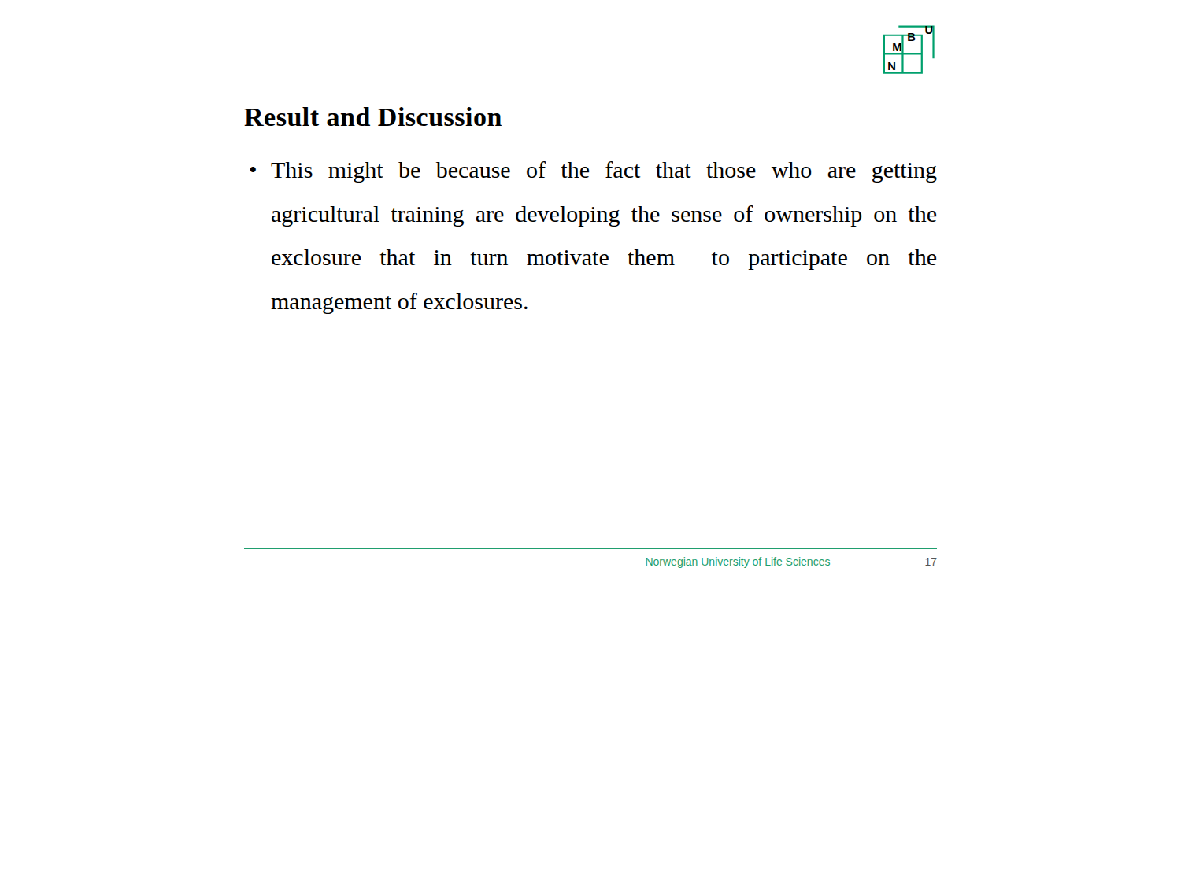N M B U
Result and Discussion
This might be because of the fact that those who are getting agricultural training are developing the sense of ownership on the exclosure that in turn motivate them to participate on the management of exclosures.
Norwegian University of Life Sciences 17